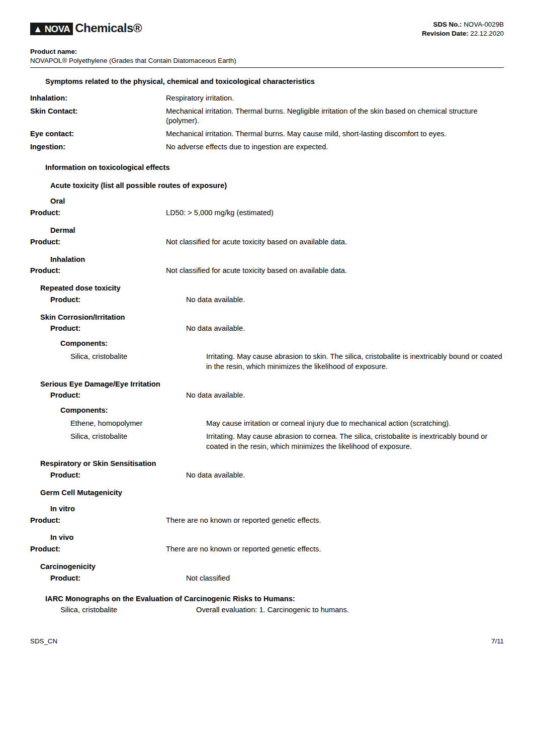▲ NOVA Chemicals®
SDS No.: NOVA-0029B
Revision Date: 22.12.2020
Product name:
NOVAPOL® Polyethylene (Grades that Contain Diatomaceous Earth)
Symptoms related to the physical, chemical and toxicological characteristics
| Inhalation: | Respiratory irritation. |
| Skin Contact: | Mechanical irritation. Thermal burns. Negligible irritation of the skin based on chemical structure (polymer). |
| Eye contact: | Mechanical irritation. Thermal burns. May cause mild, short-lasting discomfort to eyes. |
| Ingestion: | No adverse effects due to ingestion are expected. |
Information on toxicological effects
Acute toxicity (list all possible routes of exposure)
Oral
| Product: | LD50: > 5,000 mg/kg (estimated) |
Dermal
| Product: | Not classified for acute toxicity based on available data. |
Inhalation
| Product: | Not classified for acute toxicity based on available data. |
Repeated dose toxicity
| Product: | No data available. |
Skin Corrosion/Irritation
| Product: | No data available. |
| Components: | |
| Silica, cristobalite | Irritating. May cause abrasion to skin. The silica, cristobalite is inextricably bound or coated in the resin, which minimizes the likelihood of exposure. |
Serious Eye Damage/Eye Irritation
| Product: | No data available. |
| Components: | |
| Ethene, homopolymer | May cause irritation or corneal injury due to mechanical action (scratching). |
| Silica, cristobalite | Irritating. May cause abrasion to cornea. The silica, cristobalite is inextricably bound or coated in the resin, which minimizes the likelihood of exposure. |
Respiratory or Skin Sensitisation
| Product: | No data available. |
Germ Cell Mutagenicity
In vitro
| Product: | There are no known or reported genetic effects. |
In vivo
| Product: | There are no known or reported genetic effects. |
Carcinogenicity
| Product: | Not classified |
IARC Monographs on the Evaluation of Carcinogenic Risks to Humans:
| Silica, cristobalite | Overall evaluation: 1. Carcinogenic to humans. |
SDS_CN
7/11